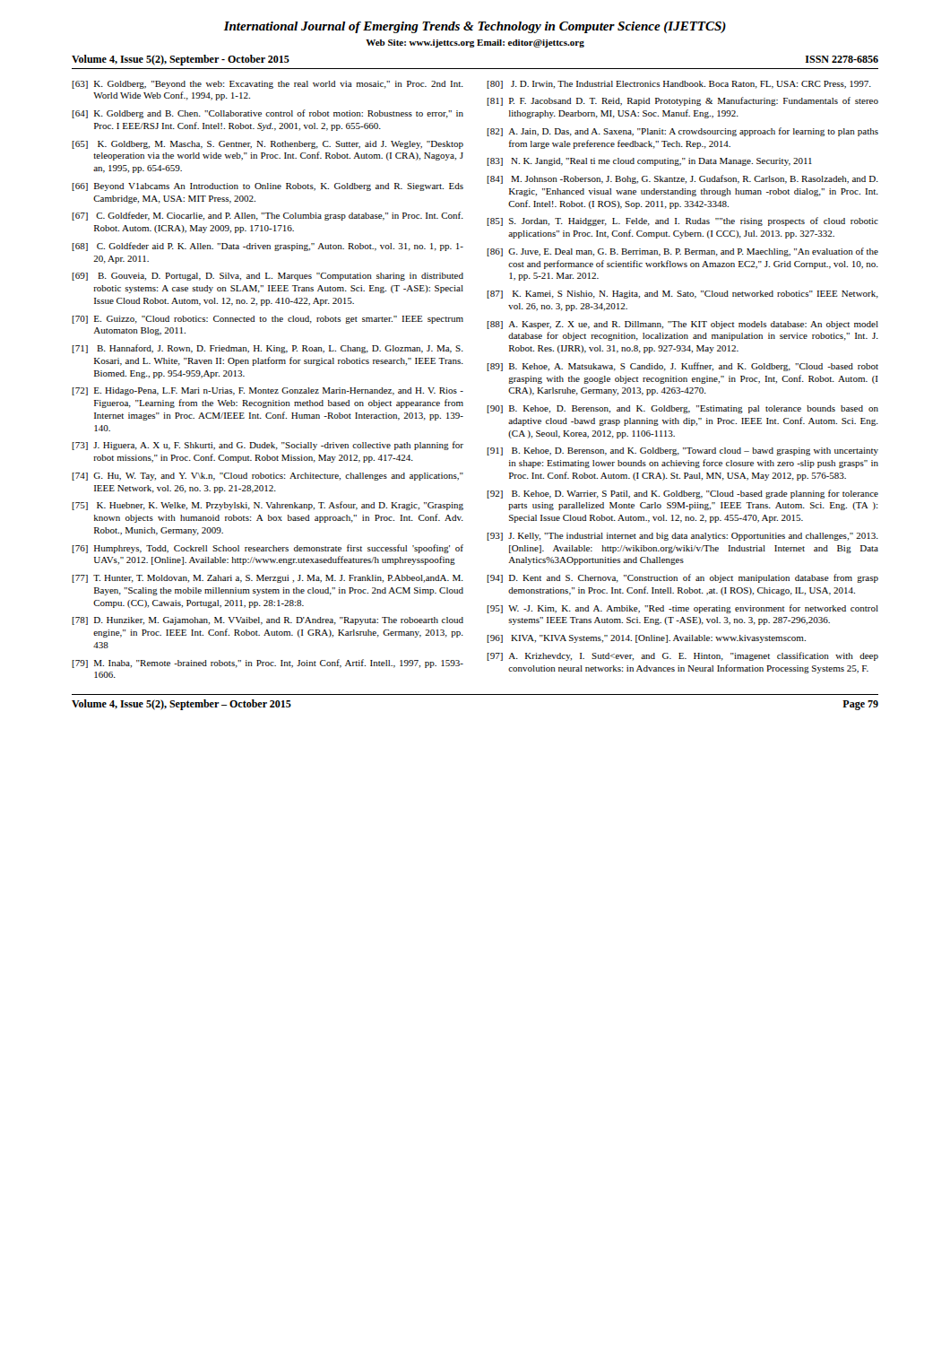International Journal of Emerging Trends & Technology in Computer Science (IJETTCS)
Web Site: www.ijettcs.org Email: editor@ijettcs.org
Volume 4, Issue 5(2), September - October 2015 ISSN 2278-6856
[63] K. Goldberg, "Beyond the web: Excavating the real world via mosaic," in Proc. 2nd Int. World Wide Web Conf., 1994, pp. 1-12.
[64] K. Goldberg and B. Chen. "Collaborative control of robot motion: Robustness to error," in Proc. I EEE/RSJ Int. Conf. Intel!. Robot. Syd., 2001, vol. 2, pp. 655-660.
[65] K. Goldberg, M. Mascha, S. Gentner, N. Rothenberg, C. Sutter, aid J. Wegley, "Desktop teleoperation via the world wide web," in Proc. Int. Conf. Robot. Autom. (I CRA), Nagoya, J an, 1995, pp. 654-659.
[66] Beyond V1abcams An Introduction to Online Robots, K. Goldberg and R. Siegwart. Eds Cambridge, MA, USA: MIT Press, 2002.
[67] C. Goldfeder, M. Ciocarlie, and P. Allen, "The Columbia grasp database," in Proc. Int. Conf. Robot. Autom. (ICRA), May 2009, pp. 1710-1716.
[68] C. Goldfeder aid P. K. Allen. "Data -driven grasping," Auton. Robot., vol. 31, no. 1, pp. 1-20, Apr. 2011.
[69] B. Gouveia, D. Portugal, D. Silva, and L. Marques "Computation sharing in distributed robotic systems: A case study on SLAM," IEEE Trans Autom. Sci. Eng. (T -ASE): Special Issue Cloud Robot. Autom, vol. 12, no. 2, pp. 410-422, Apr. 2015.
[70] E. Guizzo, "Cloud robotics: Connected to the cloud, robots get smarter." IEEE spectrum Automaton Blog, 2011.
[71] B. Hannaford, J. Rown, D. Friedman, H. King, P. Roan, L. Chang, D. Glozman, J. Ma, S. Kosari, and L. White, "Raven II: Open platform for surgical robotics research," IEEE Trans. Biomed. Eng., pp. 954-959,Apr. 2013.
[72] E. Hidago-Pena, L.F. Mari n-Urias, F. Montez Gonzalez Marin-Hernandez, and H. V. Rios -Figueroa, "Learning from the Web: Recognition method based on object appearance from Internet images" in Proc. ACM/IEEE Int. Conf. Human -Robot Interaction, 2013, pp. 139-140.
[73] J. Higuera, A. X u, F. Shkurti, and G. Dudek, "Socially -driven collective path planning for robot missions," in Proc. Conf. Comput. Robot Mission, May 2012, pp. 417-424.
[74] G. Hu, W. Tay, and Y. V\k.n, "Cloud robotics: Architecture, challenges and applications," IEEE Network, vol. 26, no. 3. pp. 21-28,2012.
[75] K. Huebner, K. Welke, M. Przybylski, N. Vahrenkanp, T. Asfour, and D. Kragic, "Grasping known objects with humanoid robots: A box based approach," in Proc. Int. Conf. Adv. Robot., Munich, Germany, 2009.
[76] Humphreys, Todd, Cockrell School researchers demonstrate first successful 'spoofing' of UAVs," 2012. [Online]. Available: http://www.engr.utexaseduffeatures/h umphreysspoofing
[77] T. Hunter, T. Moldovan, M. Zahari a, S. Merzgui , J. Ma, M. J. Franklin, P.Abbeol,andA. M. Bayen, "Scaling the mobile millennium system in the cloud," in Proc. 2nd ACM Simp. Cloud Compu. (CC), Cawais, Portugal, 2011, pp. 28:1-28:8.
[78] D. Hunziker, M. Gajamohan, M. VVaibel, and R. D'Andrea, "Rapyuta: The roboearth cloud engine," in Proc. IEEE Int. Conf. Robot. Autom. (I GRA), Karlsruhe, Germany, 2013, pp. 438
[79] M. Inaba, "Remote -brained robots," in Proc. Int, Joint Conf, Artif. Intell., 1997, pp. 1593-1606.
[80] J. D. Irwin, The Industrial Electronics Handbook. Boca Raton, FL, USA: CRC Press, 1997.
[81] P. F. Jacobsand D. T. Reid, Rapid Prototyping & Manufacturing: Fundamentals of stereo lithography. Dearborn, MI, USA: Soc. Manuf. Eng., 1992.
[82] A. Jain, D. Das, and A. Saxena, "Planit: A crowdsourcing approach for learning to plan paths from large wale preference feedback," Tech. Rep., 2014.
[83] N. K. Jangid, "Real ti me cloud computing," in Data Manage. Security, 2011
[84] M. Johnson -Roberson, J. Bohg, G. Skantze, J. Gudafson, R. Carlson, B. Rasolzadeh, and D. Kragic, "Enhanced visual wane understanding through human -robot dialog," in Proc. Int. Conf. Intel!. Robot. (I ROS), Sop. 2011, pp. 3342-3348.
[85] S. Jordan, T. Haidgger, L. Felde, and I. Rudas ""the rising prospects of cloud robotic applications" in Proc. Int, Conf. Comput. Cybern. (I CCC), Jul. 2013. pp. 327-332.
[86] G. Juve, E. Deal man, G. B. Berriman, B. P. Berman, and P. Maechling, "An evaluation of the cost and performance of scientific workflows on Amazon EC2," J. Grid Cornput., vol. 10, no. 1, pp. 5-21. Mar. 2012.
[87] K. Kamei, S Nishio, N. Hagita, and M. Sato, "Cloud networked robotics" IEEE Network, vol. 26, no. 3, pp. 28-34,2012.
[88] A. Kasper, Z. X ue, and R. Dillmann, "The KIT object models database: An object model database for object recognition, localization and manipulation in service robotics," Int. J. Robot. Res. (IJRR), vol. 31, no.8, pp. 927-934, May 2012.
[89] B. Kehoe, A. Matsukawa, S Candido, J. Kuffner, and K. Goldberg, "Cloud -based robot grasping with the google object recognition engine," in Proc, Int, Conf. Robot. Autom. (I CRA), Karlsruhe, Germany, 2013, pp. 4263-4270.
[90] B. Kehoe, D. Berenson, and K. Goldberg, "Estimating pal tolerance bounds based on adaptive cloud -bawd grasp planning with dip," in Proc. IEEE Int. Conf. Autom. Sci. Eng. (CA ), Seoul, Korea, 2012, pp. 1106-1113.
[91] B. Kehoe, D. Berenson, and K. Goldberg, "Toward cloud – bawd grasping with uncertainty in shape: Estimating lower bounds on achieving force closure with zero -slip push grasps" in Proc. Int. Conf. Robot. Autom. (I CRA). St. Paul, MN, USA, May 2012, pp. 576-583.
[92] B. Kehoe, D. Warrier, S Patil, and K. Goldberg, "Cloud -based grade planning for tolerance parts using parallelized Monte Carlo S9M-piing," IEEE Trans. Autom. Sci. Eng. (TA ): Special Issue Cloud Robot. Autom., vol. 12, no. 2, pp. 455-470, Apr. 2015.
[93] J. Kelly, "The industrial internet and big data analytics: Opportunities and challenges," 2013. [Online]. Available: http://wikibon.org/wiki/v/The Industrial Internet and Big Data Analytics%3AOpportunities and Challenges
[94] D. Kent and S. Chernova, "Construction of an object manipulation database from grasp demonstrations," in Proc. Int. Conf. Intell. Robot. ,at. (I ROS), Chicago, IL, USA, 2014.
[95] W. -J. Kim, K. and A. Ambike, "Red -time operating environment for networked control systems" IEEE Trans Autom. Sci. Eng. (T -ASE), vol. 3, no. 3, pp. 287-296,2036.
[96] KIVA, "KIVA Systems," 2014. [Online]. Available: www.kivasystemscom.
[97] A. Krizhevdcy, I. Sutd<ever, and G. E. Hinton, "imagenet classification with deep convolution neural networks: in Advances in Neural Information Processing Systems 25, F.
Volume 4, Issue 5(2), September – October 2015 Page 79